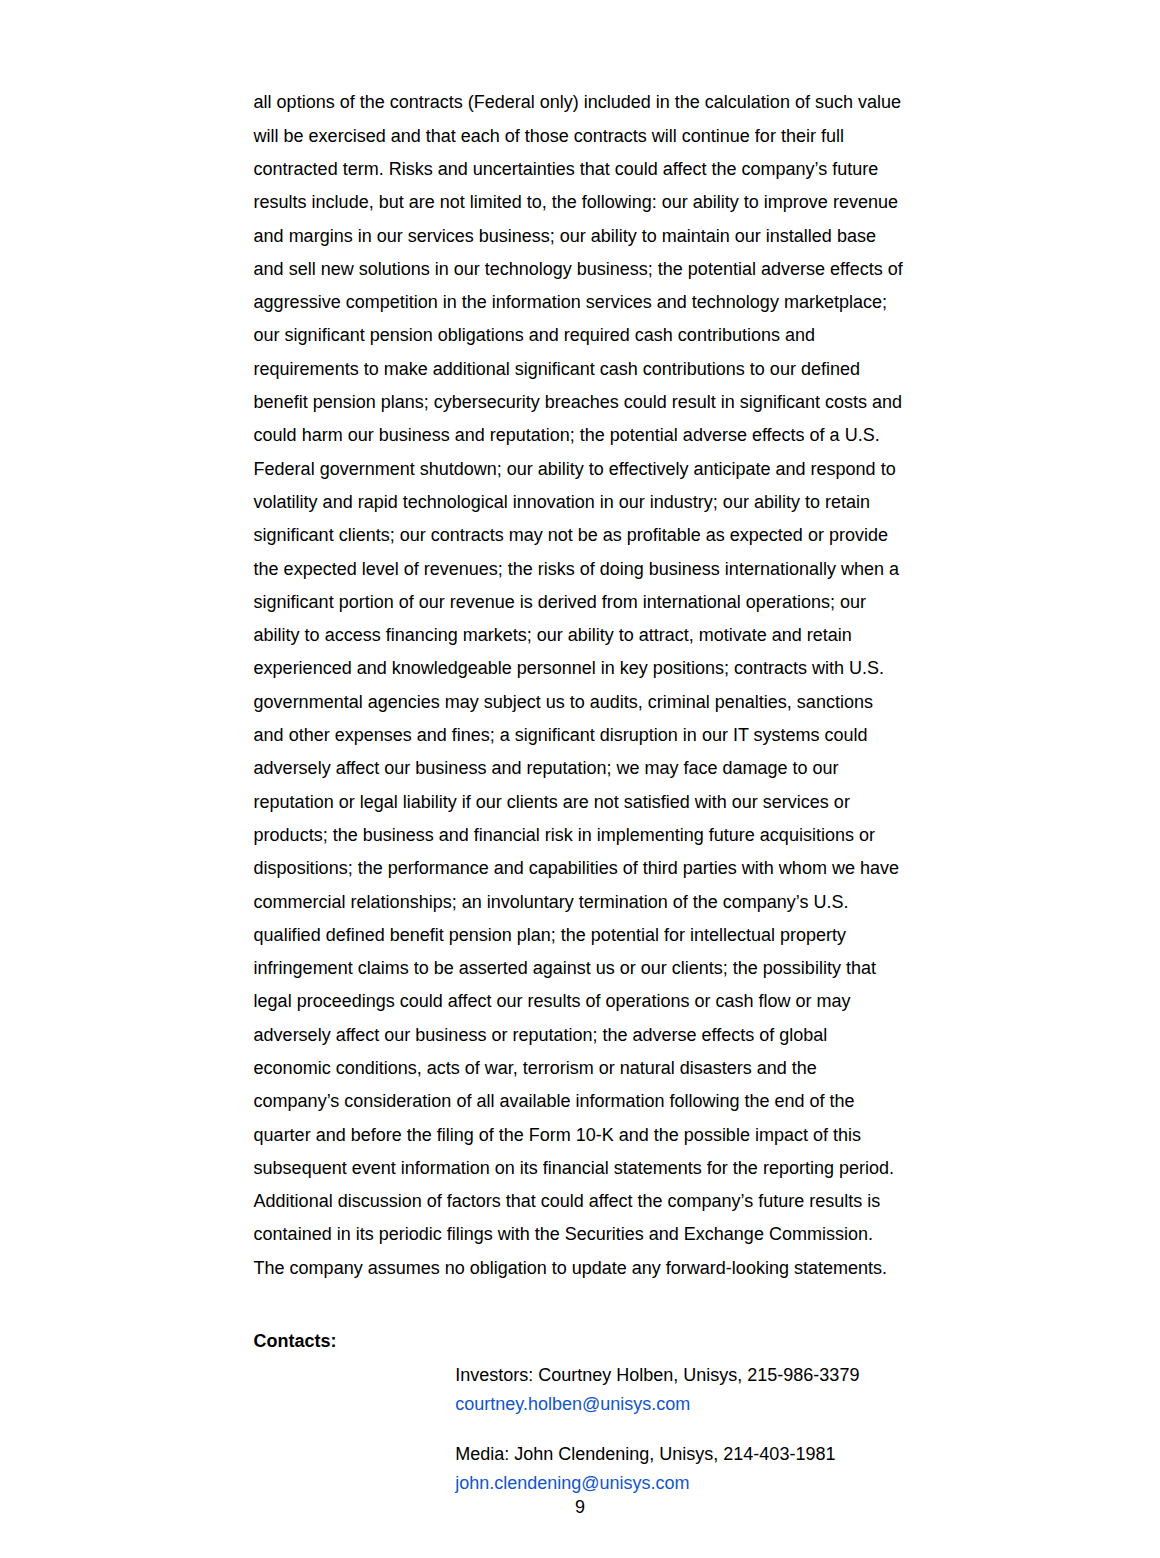all options of the contracts (Federal only) included in the calculation of such value will be exercised and that each of those contracts will continue for their full contracted term. Risks and uncertainties that could affect the company’s future results include, but are not limited to, the following: our ability to improve revenue and margins in our services business; our ability to maintain our installed base and sell new solutions in our technology business; the potential adverse effects of aggressive competition in the information services and technology marketplace; our significant pension obligations and required cash contributions and requirements to make additional significant cash contributions to our defined benefit pension plans; cybersecurity breaches could result in significant costs and could harm our business and reputation; the potential adverse effects of a U.S. Federal government shutdown; our ability to effectively anticipate and respond to volatility and rapid technological innovation in our industry; our ability to retain significant clients; our contracts may not be as profitable as expected or provide the expected level of revenues; the risks of doing business internationally when a significant portion of our revenue is derived from international operations; our ability to access financing markets; our ability to attract, motivate and retain experienced and knowledgeable personnel in key positions; contracts with U.S. governmental agencies may subject us to audits, criminal penalties, sanctions and other expenses and fines; a significant disruption in our IT systems could adversely affect our business and reputation; we may face damage to our reputation or legal liability if our clients are not satisfied with our services or products; the business and financial risk in implementing future acquisitions or dispositions; the performance and capabilities of third parties with whom we have commercial relationships; an involuntary termination of the company’s U.S. qualified defined benefit pension plan; the potential for intellectual property infringement claims to be asserted against us or our clients; the possibility that legal proceedings could affect our results of operations or cash flow or may adversely affect our business or reputation; the adverse effects of global economic conditions, acts of war, terrorism or natural disasters and the company’s consideration of all available information following the end of the quarter and before the filing of the Form 10-K and the possible impact of this subsequent event information on its financial statements for the reporting period. Additional discussion of factors that could affect the company’s future results is contained in its periodic filings with the Securities and Exchange Commission. The company assumes no obligation to update any forward-looking statements.
Contacts:
Investors: Courtney Holben, Unisys, 215-986-3379
courtney.holben@unisys.com
Media: John Clendening, Unisys, 214-403-1981
john.clendening@unisys.com
9